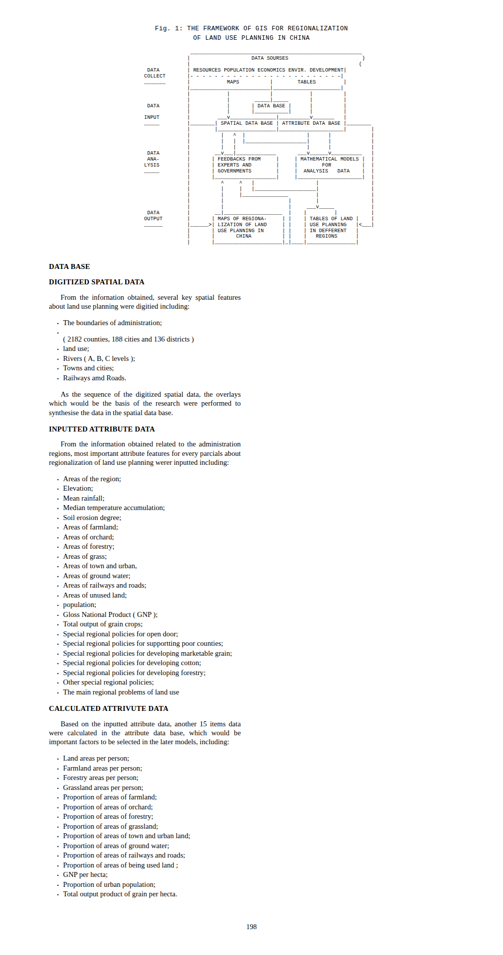Fig. 1: THE FRAMEWORK OF GIS FOR REGIONALIZATION
OF LAND USE PLANNING IN CHINA
________________________________________________________ | DATA SOURSES ) | ( DATA | RESOURCES POPULATION ECONOMICS ENVIR. DEVELOPMENT| COLLECT |- - - - - - - - - - - - - - - - - - - - - - - - -| _______ | MAPS | TABLES | |__________________________|______________________| | | | | | | | _____|_____ | | DATA | | | DATA BASE | | | | | |___________| | | INPUT | ___v_______________|__________v_______ | _____ |________| SPATIAL DATA BASE | ATTRIBUTE DATA BASE |________ | |___________________|_____________________| | | | ^ | | | | | | | |____________________| | | | | | | | | DATA | __v___|_____________ ___v______v__________ | ANA- | | FEEDBACKS FROM | | MATHEMATICAL MODELS | | LYSIS | | EXPERTS AND | | FOR | | _____ | | GOVERNMENTS | | ANALYSIS DATA | | | |____________________| |_____________________| | | ^ ^ | | | | | | |____________________| | | | |_______________ | | | | | | | | | | ___v_____ | DATA | __|___________________ | | | | OUTPUT | | MAPS OF REGIONA- | | | TABLES OF LAND | | ______ |______>| LIZATION OF LAND | | | USE PLANNING |<___| | | USE PLANNING IN | | | IN DEFFERENT | | | CHINA | | | REGIONS | | |______________________|_|____|________________|
DATA BASE
DIGITIZED SPATIAL DATA
From the infornation obtained, several key spatial features about land use planning were digitied including:
The boundaries of administration;
( 2182 counties, 188 cities and 136 districts )
land use;
Rivers ( A, B, C levels );
Towns and cities;
Railways amd Roads.
As the sequence of the digitized spatial data, the overlays which would be the basis of the research were performed to synthesise the data in the spatial data base.
INPUTTED ATTRIBUTE DATA
From the information obtained related to the administration regions, most important attribute features for every parcials about regionalization of land use planning werer inputted including:
Areas of the region;
Elevation;
Mean rainfall;
Median temperature accumulation;
Soil erosion degree;
Areas of farmland;
Areas of orchard;
Areas of forestry;
Areas of grass;
Areas of town and urban,
Areas of ground water;
Areas of railways and roads;
Areas of unused land;
population;
Gloss National Product ( GNP );
Total output of grain crops;
Special regional policies for open door;
Special regional policies for supportting poor counties;
Special regional policies for developing marketable grain;
Special regional policies for developing cotton;
Special regional policies for developing forestry;
Other special regional policies;
The main regional problems of land use
CALCULATED ATTRIVUTE DATA
Based on the inputted attribute data, another 15 items data were calculated in the attribute data base, which would be important factors to be selected in the later models, including:
Land areas per person;
Farmland areas per person;
Forestry areas per person;
Grassland areas per person;
Proportion of areas of farmland;
Proportion of areas of orchard;
Proportion of areas of forestry;
Proportion of areas of grassland;
Proportion of areas of town and urban land;
Proportion of areas of ground water;
Proportion of areas of railways and roads;
Proportion of areas of being used land ;
GNP per hecta;
Proportion of urban population;
Total output product of grain per hecta.
198